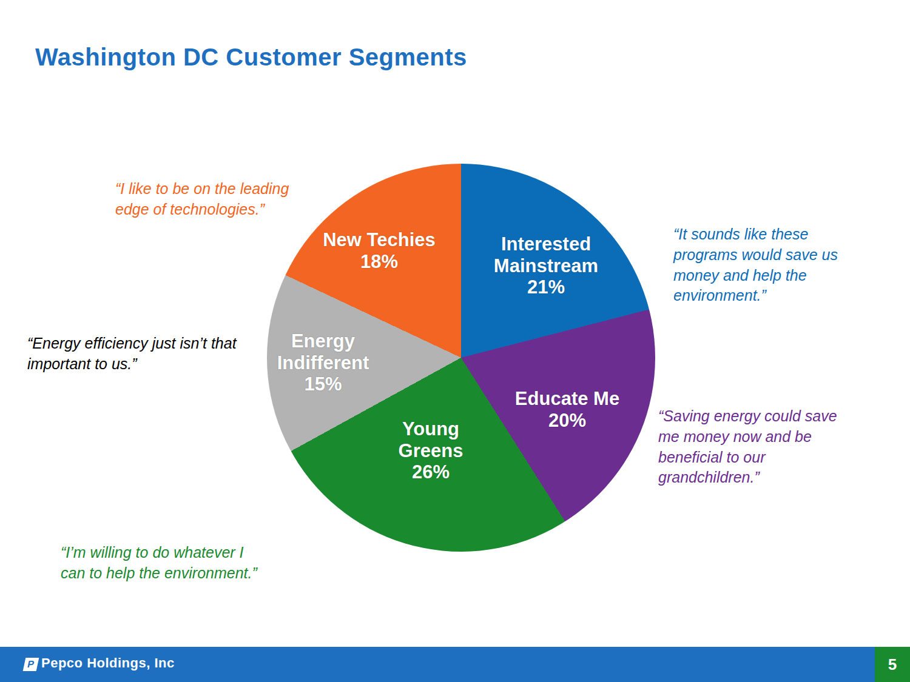Washington DC Customer Segments
Interested
Mainstream
21%
Educate Me
20%
Young
Greens
26%
Energy
Indifferent
15%
New Techies
18%
“I like to be on the leading edge of technologies.”
“It sounds like these programs would save us money and help the environment.”
“Energy efficiency just isn’t that important to us.”
“Saving energy could save me money now and be beneficial to our grandchildren.”
“I’m willing to do whatever I can to help the environment.”
PPepco Holdings, Inc
5